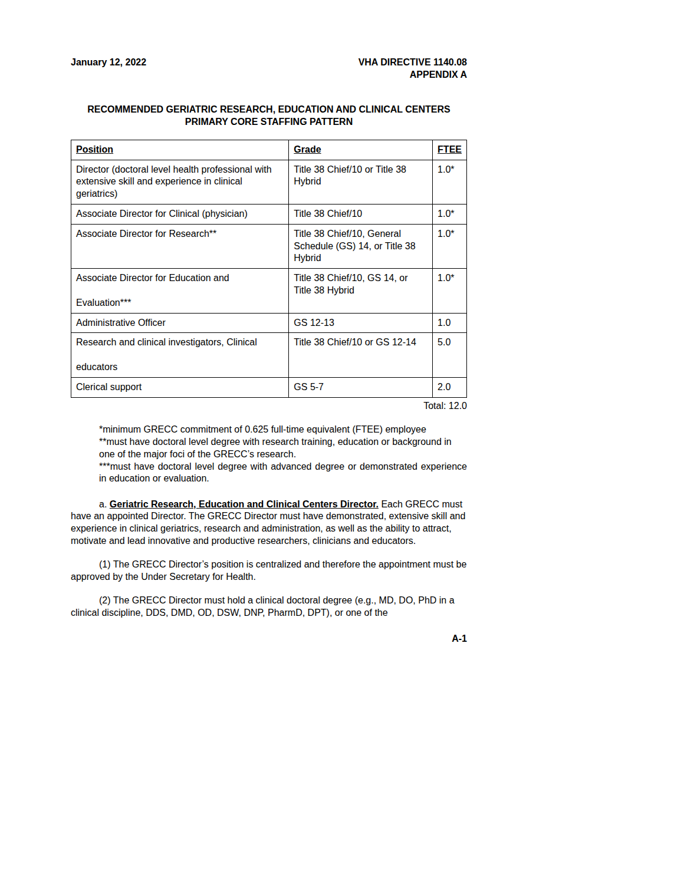January 12, 2022
VHA DIRECTIVE 1140.08
APPENDIX A
RECOMMENDED GERIATRIC RESEARCH, EDUCATION AND CLINICAL CENTERS
PRIMARY CORE STAFFING PATTERN
| Position | Grade | FTEE |
| --- | --- | --- |
| Director (doctoral level health professional with extensive skill and experience in clinical geriatrics) | Title 38 Chief/10 or Title 38 Hybrid | 1.0* |
| Associate Director for Clinical (physician) | Title 38 Chief/10 | 1.0* |
| Associate Director for Research** | Title 38 Chief/10, General Schedule (GS) 14, or Title 38 Hybrid | 1.0* |
| Associate Director for Education and Evaluation*** | Title 38 Chief/10, GS 14, or Title 38 Hybrid | 1.0* |
| Administrative Officer | GS 12-13 | 1.0 |
| Research and clinical investigators, Clinical educators | Title 38 Chief/10 or GS 12-14 | 5.0 |
| Clerical support | GS 5-7 | 2.0 |
Total: 12.0
*minimum GRECC commitment of 0.625 full-time equivalent (FTEE) employee
**must have doctoral level degree with research training, education or background in one of the major foci of the GRECC’s research.
***must have doctoral level degree with advanced degree or demonstrated experience in education or evaluation.
a. Geriatric Research, Education and Clinical Centers Director. Each GRECC must have an appointed Director. The GRECC Director must have demonstrated, extensive skill and experience in clinical geriatrics, research and administration, as well as the ability to attract, motivate and lead innovative and productive researchers, clinicians and educators.
(1) The GRECC Director’s position is centralized and therefore the appointment must be approved by the Under Secretary for Health.
(2) The GRECC Director must hold a clinical doctoral degree (e.g., MD, DO, PhD in a clinical discipline, DDS, DMD, OD, DSW, DNP, PharmD, DPT), or one of the
A-1